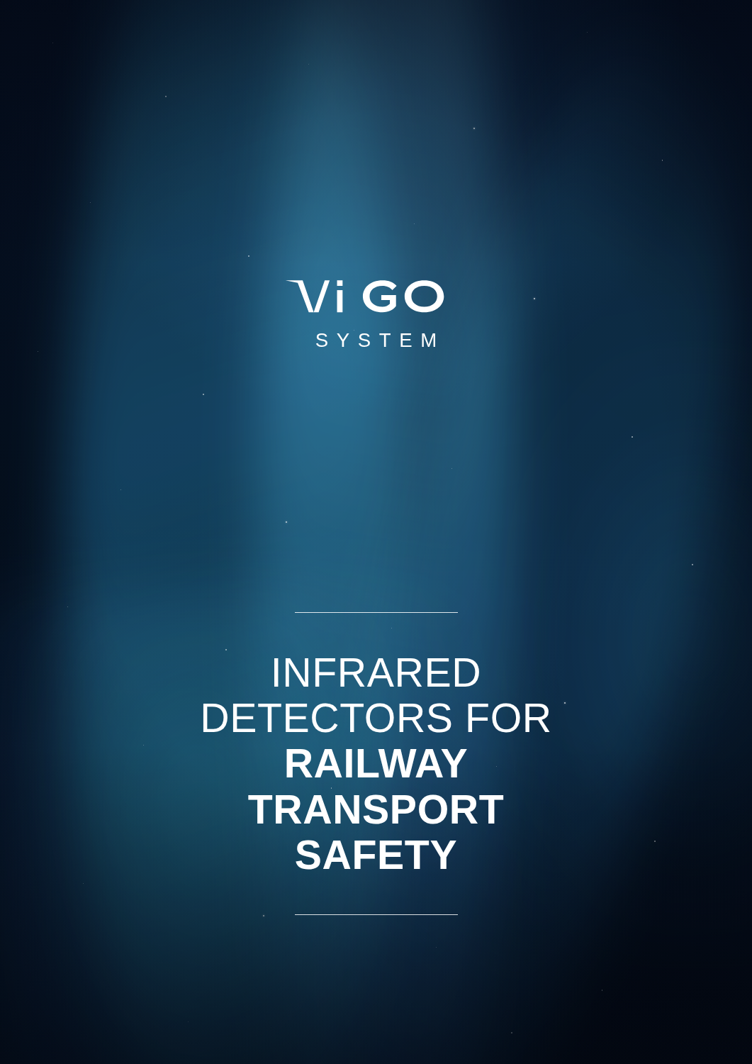VIGO
System
Infrared Detectors for Railway Transport Safety